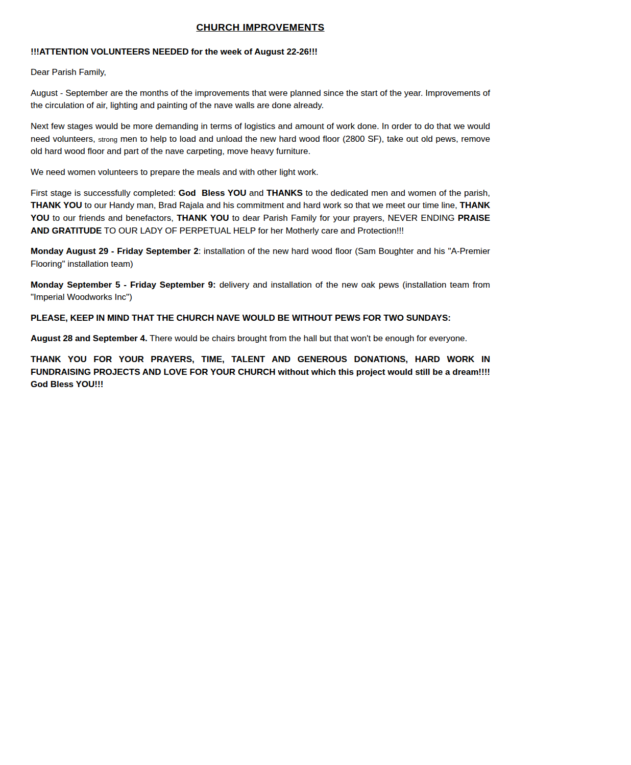CHURCH IMPROVEMENTS
!!!ATTENTION VOLUNTEERS NEEDED for the week of August 22-26!!!
Dear Parish Family,
August - September are the months of the improvements that were planned since the start of the year. Improvements of the circulation of air, lighting and painting of the nave walls are done already.
Next few stages would be more demanding in terms of logistics and amount of work done. In order to do that we would need volunteers, strong men to help to load and unload the new hard wood floor (2800 SF), take out old pews, remove old hard wood floor and part of the nave carpeting, move heavy furniture.
We need women volunteers to prepare the meals and with other light work.
First stage is successfully completed: God Bless YOU and THANKS to the dedicated men and women of the parish, THANK YOU to our Handy man, Brad Rajala and his commitment and hard work so that we meet our time line, THANK YOU to our friends and benefactors, THANK YOU to dear Parish Family for your prayers, NEVER ENDING PRAISE AND GRATITUDE TO OUR LADY OF PERPETUAL HELP for her Motherly care and Protection!!!
Monday August 29 - Friday September 2: installation of the new hard wood floor (Sam Boughter and his "A-Premier Flooring" installation team)
Monday September 5 - Friday September 9: delivery and installation of the new oak pews (installation team from "Imperial Woodworks Inc")
PLEASE, KEEP IN MIND THAT THE CHURCH NAVE WOULD BE WITHOUT PEWS FOR TWO SUNDAYS:
August 28 and September 4. There would be chairs brought from the hall but that won't be enough for everyone.
THANK YOU FOR YOUR PRAYERS, TIME, TALENT AND GENEROUS DONATIONS, HARD WORK IN FUNDRAISING PROJECTS AND LOVE FOR YOUR CHURCH without which this project would still be a dream!!!! God Bless YOU!!!